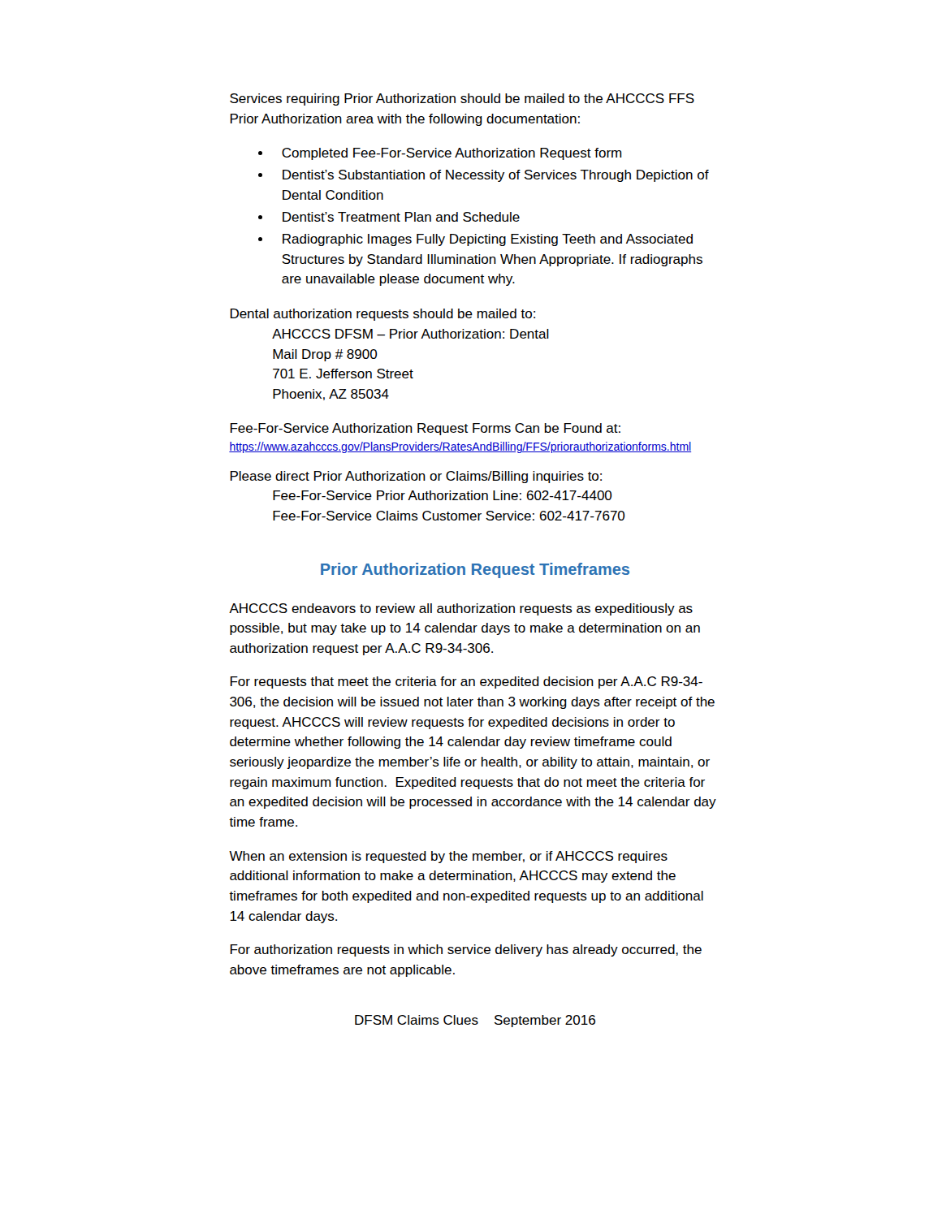Services requiring Prior Authorization should be mailed to the AHCCCS FFS Prior Authorization area with the following documentation:
Completed Fee-For-Service Authorization Request form
Dentist’s Substantiation of Necessity of Services Through Depiction of Dental Condition
Dentist’s Treatment Plan and Schedule
Radiographic Images Fully Depicting Existing Teeth and Associated Structures by Standard Illumination When Appropriate. If radiographs are unavailable please document why.
Dental authorization requests should be mailed to:
AHCCCS DFSM – Prior Authorization: Dental
Mail Drop # 8900
701 E. Jefferson Street
Phoenix, AZ 85034
Fee-For-Service Authorization Request Forms Can be Found at:
https://www.azahcccs.gov/PlansProviders/RatesAndBilling/FFS/priorauthorizationforms.html
Please direct Prior Authorization or Claims/Billing inquiries to:
Fee-For-Service Prior Authorization Line: 602-417-4400
Fee-For-Service Claims Customer Service: 602-417-7670
Prior Authorization Request Timeframes
AHCCCS endeavors to review all authorization requests as expeditiously as possible, but may take up to 14 calendar days to make a determination on an authorization request per A.A.C R9-34-306.
For requests that meet the criteria for an expedited decision per A.A.C R9-34-306, the decision will be issued not later than 3 working days after receipt of the request. AHCCCS will review requests for expedited decisions in order to determine whether following the 14 calendar day review timeframe could seriously jeopardize the member’s life or health, or ability to attain, maintain, or regain maximum function. Expedited requests that do not meet the criteria for an expedited decision will be processed in accordance with the 14 calendar day time frame.
When an extension is requested by the member, or if AHCCCS requires additional information to make a determination, AHCCCS may extend the timeframes for both expedited and non-expedited requests up to an additional 14 calendar days.
For authorization requests in which service delivery has already occurred, the above timeframes are not applicable.
DFSM Claims Clues September 2016